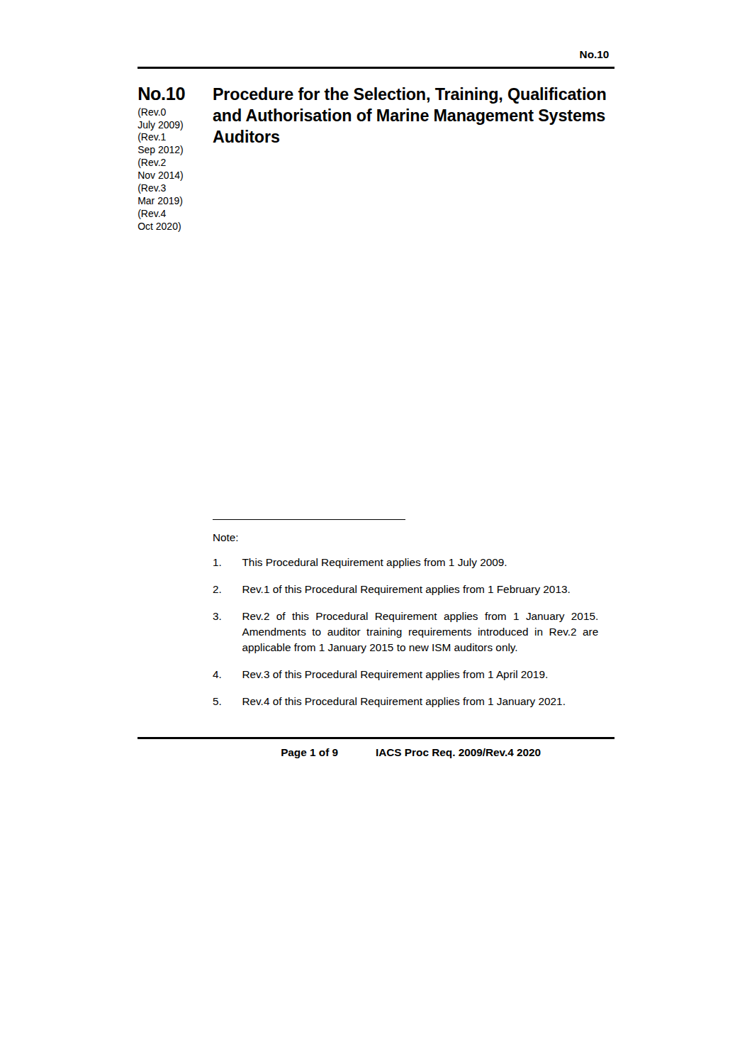No.10
No.10
(Rev.0
July 2009)
(Rev.1
Sep 2012)
(Rev.2
Nov 2014)
(Rev.3
Mar 2019)
(Rev.4
Oct 2020)
Procedure for the Selection, Training, Qualification and Authorisation of Marine Management Systems Auditors
Note:
1. This Procedural Requirement applies from 1 July 2009.
2. Rev.1 of this Procedural Requirement applies from 1 February 2013.
3. Rev.2 of this Procedural Requirement applies from 1 January 2015. Amendments to auditor training requirements introduced in Rev.2 are applicable from 1 January 2015 to new ISM auditors only.
4. Rev.3 of this Procedural Requirement applies from 1 April 2019.
5. Rev.4 of this Procedural Requirement applies from 1 January 2021.
Page 1 of 9 IACS Proc Req. 2009/Rev.4 2020